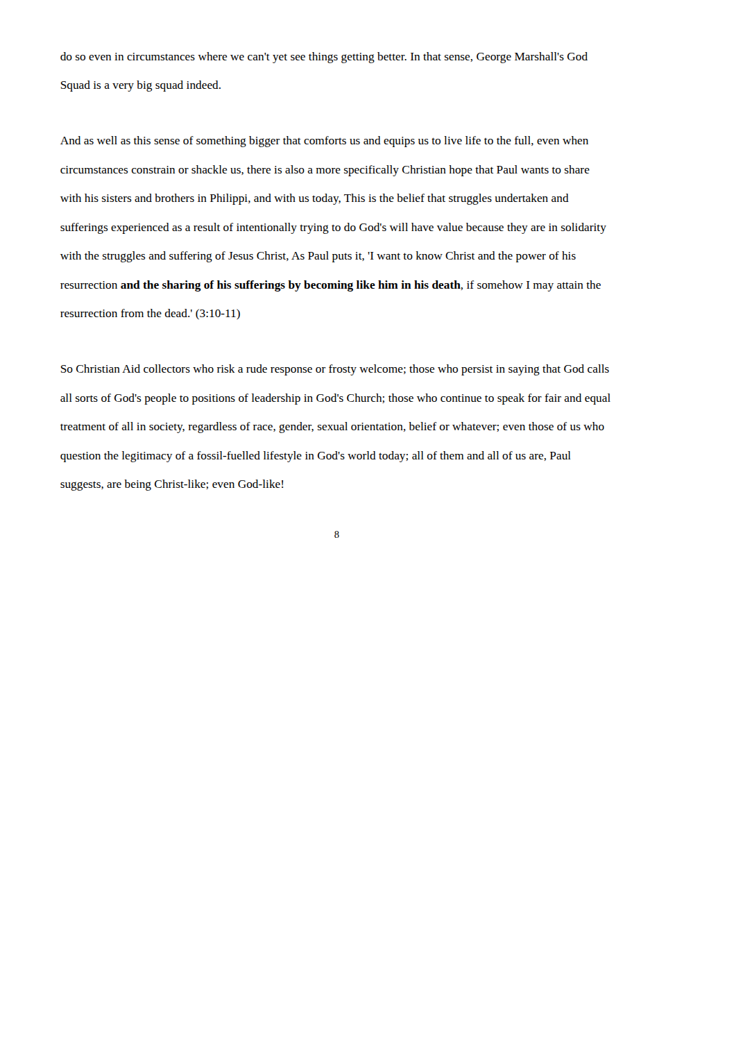do so even in circumstances where we can't yet see things getting better. In that sense, George Marshall's God Squad is a very big squad indeed.
And as well as this sense of something bigger that comforts us and equips us to live life to the full, even when circumstances constrain or shackle us, there is also a more specifically Christian hope that Paul wants to share with his sisters and brothers in Philippi, and with us today, This is the belief that struggles undertaken and sufferings experienced as a result of intentionally trying to do God's will have value because they are in solidarity with the struggles and suffering of Jesus Christ, As Paul puts it, 'I want to know Christ and the power of his resurrection and the sharing of his sufferings by becoming like him in his death, if somehow I may attain the resurrection from the dead.' (3:10-11)
So Christian Aid collectors who risk a rude response or frosty welcome; those who persist in saying that God calls all sorts of God's people to positions of leadership in God's Church; those who continue to speak for fair and equal treatment of all in society, regardless of race, gender, sexual orientation, belief or whatever; even those of us who question the legitimacy of a fossil-fuelled lifestyle in God's world today; all of them and all of us are, Paul suggests, are being Christ-like; even God-like!
8